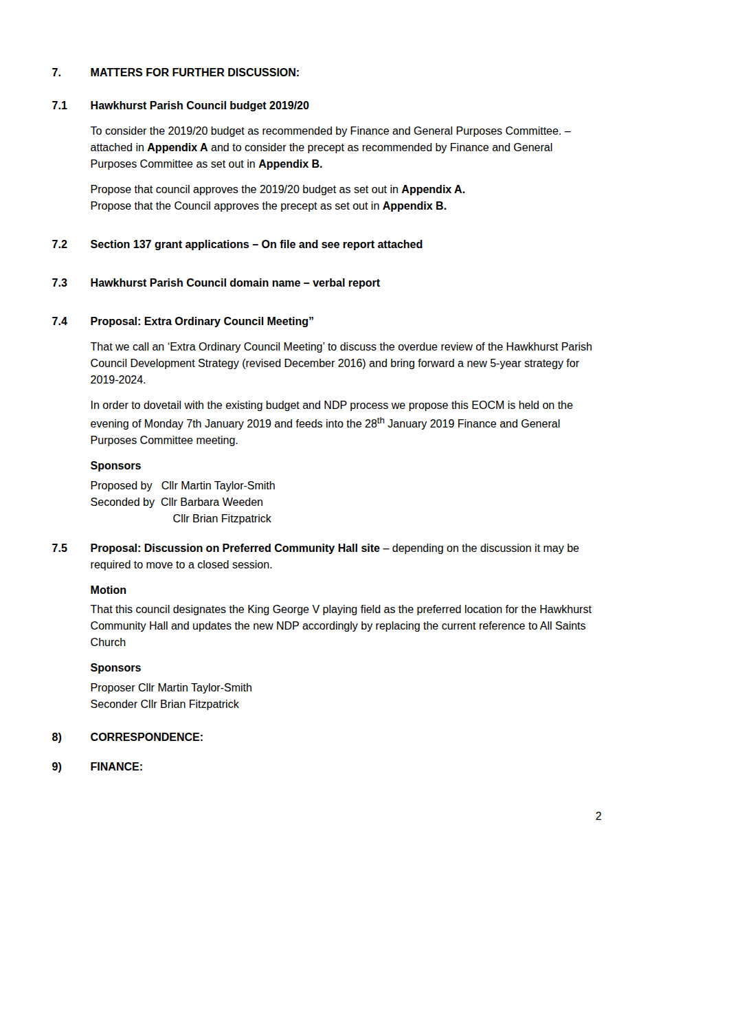7.
MATTERS FOR FURTHER DISCUSSION:
7.1
Hawkhurst Parish Council budget 2019/20
To consider the 2019/20 budget as recommended by Finance and General Purposes Committee. – attached in Appendix A and to consider the precept as recommended by Finance and General Purposes Committee as set out in Appendix B.
Propose that council approves the 2019/20 budget as set out in Appendix A.
Propose that the Council approves the precept as set out in Appendix B.
7.2
Section 137 grant applications – On file and see report attached
7.3
Hawkhurst Parish Council domain name – verbal report
7.4
Proposal: Extra Ordinary Council Meeting”
That we call an ‘Extra Ordinary Council Meeting’ to discuss the overdue review of the Hawkhurst Parish Council Development Strategy (revised December 2016) and bring forward a new 5-year strategy for 2019-2024.
In order to dovetail with the existing budget and NDP process we propose this EOCM is held on the evening of Monday 7th January 2019 and feeds into the 28th January 2019 Finance and General Purposes Committee meeting.
Sponsors
Proposed by Cllr Martin Taylor-Smith
Seconded by Cllr Barbara Weeden
Cllr Brian Fitzpatrick
7.5
Proposal: Discussion on Preferred Community Hall site – depending on the discussion it may be required to move to a closed session.
Motion
That this council designates the King George V playing field as the preferred location for the Hawkhurst Community Hall and updates the new NDP accordingly by replacing the current reference to All Saints Church
Sponsors
Proposer Cllr Martin Taylor-Smith
Seconder Cllr Brian Fitzpatrick
8) CORRESPONDENCE:
9) FINANCE:
2